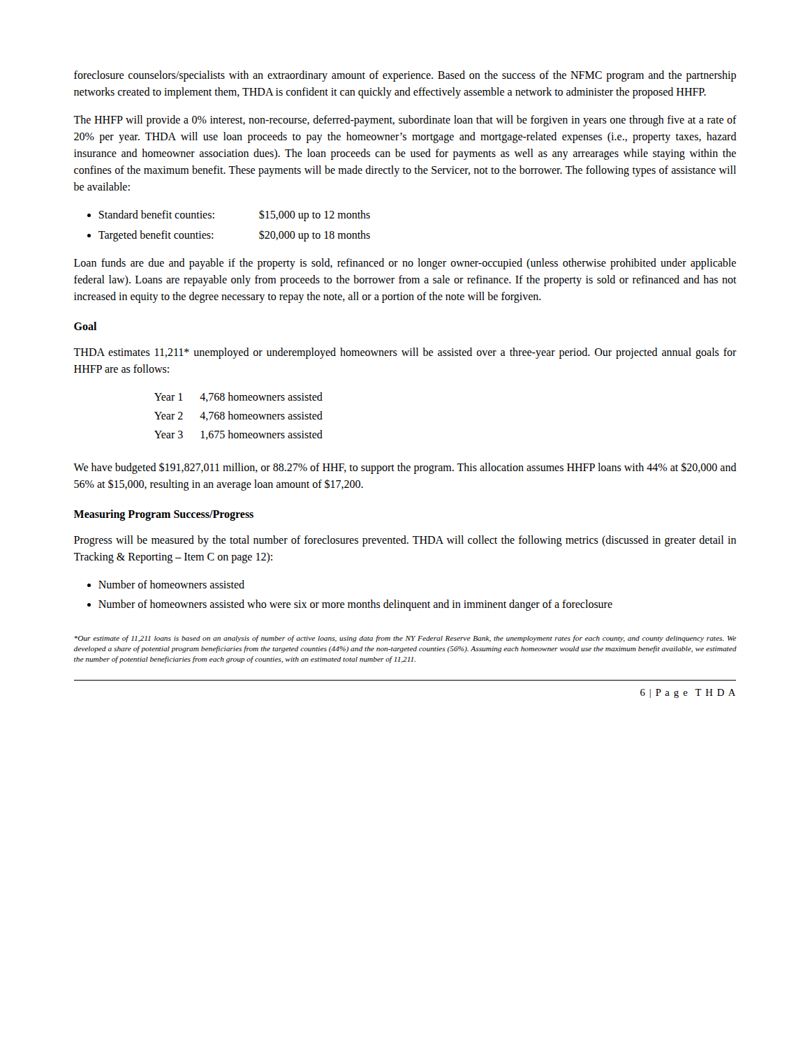foreclosure counselors/specialists with an extraordinary amount of experience. Based on the success of the NFMC program and the partnership networks created to implement them, THDA is confident it can quickly and effectively assemble a network to administer the proposed HHFP.
The HHFP will provide a 0% interest, non-recourse, deferred-payment, subordinate loan that will be forgiven in years one through five at a rate of 20% per year. THDA will use loan proceeds to pay the homeowner’s mortgage and mortgage-related expenses (i.e., property taxes, hazard insurance and homeowner association dues). The loan proceeds can be used for payments as well as any arrearages while staying within the confines of the maximum benefit. These payments will be made directly to the Servicer, not to the borrower. The following types of assistance will be available:
Standard benefit counties:$15,000 up to 12 months
Targeted benefit counties:$20,000 up to 18 months
Loan funds are due and payable if the property is sold, refinanced or no longer owner-occupied (unless otherwise prohibited under applicable federal law). Loans are repayable only from proceeds to the borrower from a sale or refinance. If the property is sold or refinanced and has not increased in equity to the degree necessary to repay the note, all or a portion of the note will be forgiven.
Goal
THDA estimates 11,211* unemployed or underemployed homeowners will be assisted over a three-year period. Our projected annual goals for HHFP are as follows:
| Year 1 | 4,768 homeowners assisted |
| Year 2 | 4,768 homeowners assisted |
| Year 3 | 1,675 homeowners assisted |
We have budgeted $191,827,011 million, or 88.27% of HHF, to support the program. This allocation assumes HHFP loans with 44% at $20,000 and 56% at $15,000, resulting in an average loan amount of $17,200.
Measuring Program Success/Progress
Progress will be measured by the total number of foreclosures prevented. THDA will collect the following metrics (discussed in greater detail in Tracking & Reporting – Item C on page 12):
Number of homeowners assisted
Number of homeowners assisted who were six or more months delinquent and in imminent danger of a foreclosure
*Our estimate of 11,211 loans is based on an analysis of number of active loans, using data from the NY Federal Reserve Bank, the unemployment rates for each county, and county delinquency rates. We developed a share of potential program beneficiaries from the targeted counties (44%) and the non-targeted counties (56%). Assuming each homeowner would use the maximum benefit available, we estimated the number of potential beneficiaries from each group of counties, with an estimated total number of 11,211.
6 | P a g e T H D A